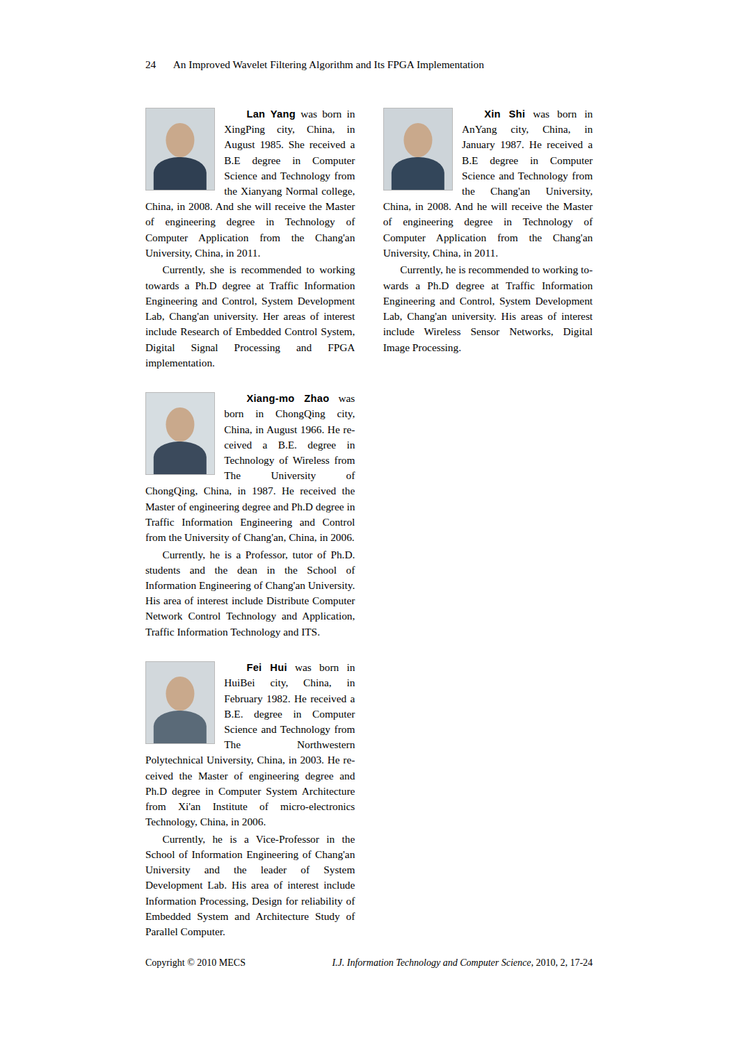24 An Improved Wavelet Filtering Algorithm and Its FPGA Implementation
Lan Yang was born in XingPing city, China, in August 1985. She received a B.E degree in Computer Science and Technology from the Xianyang Normal college, China, in 2008. And she will receive the Master of engineering degree in Technology of Computer Application from the Chang'an University, China, in 2011.
Currently, she is recommended to working towards a Ph.D degree at Traffic Information Engineering and Control, System Development Lab, Chang'an university. Her areas of interest include Research of Embedded Control System, Digital Signal Processing and FPGA implementation.
Xiang-mo Zhao was born in ChongQing city, China, in August 1966. He received a B.E. degree in Technology of Wireless from The University of ChongQing, China, in 1987. He received the Master of engineering degree and Ph.D degree in Traffic Information Engineering and Control from the University of Chang'an, China, in 2006.
Currently, he is a Professor, tutor of Ph.D. students and the dean in the School of Information Engineering of Chang'an University. His area of interest include Distribute Computer Network Control Technology and Application, Traffic Information Technology and ITS.
Fei Hui was born in HuiBei city, China, in February 1982. He received a B.E. degree in Computer Science and Technology from The Northwestern Polytechnical University, China, in 2003. He received the Master of engineering degree and Ph.D degree in Computer System Architecture from Xi'an Institute of micro-electronics Technology, China, in 2006.
Currently, he is a Vice-Professor in the School of Information Engineering of Chang'an University and the leader of System Development Lab. His area of interest include Information Processing, Design for reliability of Embedded System and Architecture Study of Parallel Computer.
Xin Shi was born in AnYang city, China, in January 1987. He received a B.E degree in Computer Science and Technology from the Chang'an University, China, in 2008. And he will receive the Master of engineering degree in Technology of Computer Application from the Chang'an University, China, in 2011.
Currently, he is recommended to working towards a Ph.D degree at Traffic Information Engineering and Control, System Development Lab, Chang'an university. His areas of interest include Wireless Sensor Networks, Digital Image Processing.
Copyright © 2010 MECS
I.J. Information Technology and Computer Science, 2010, 2, 17-24